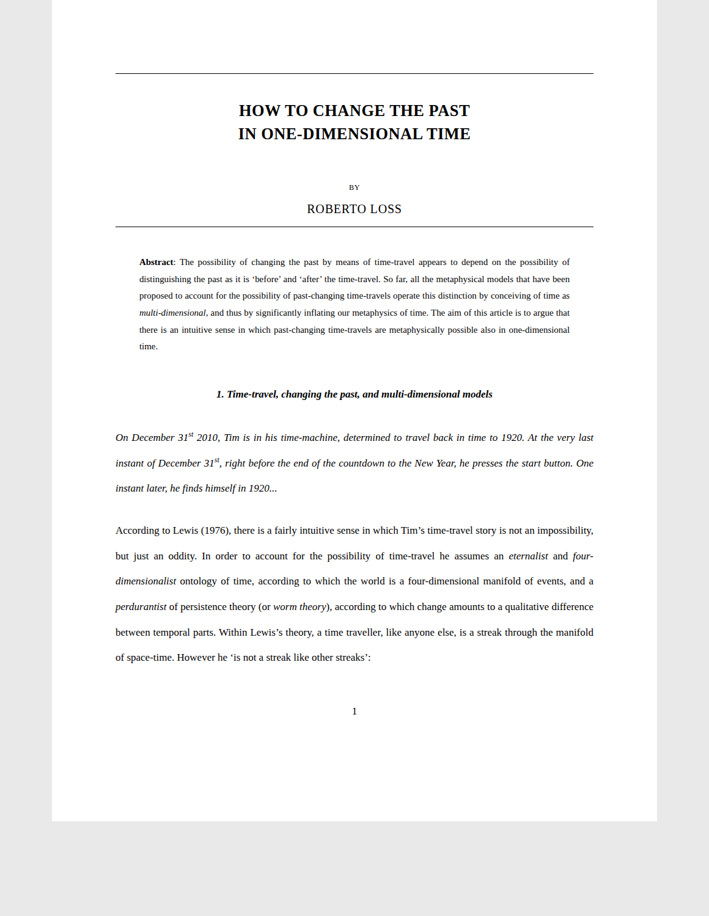How to Change the Past
in One-Dimensional Time
BY
Roberto Loss
Abstract: The possibility of changing the past by means of time-travel appears to depend on the possibility of distinguishing the past as it is ‘before’ and ‘after’ the time-travel. So far, all the metaphysical models that have been proposed to account for the possibility of past-changing time-travels operate this distinction by conceiving of time as multi-dimensional, and thus by significantly inflating our metaphysics of time. The aim of this article is to argue that there is an intuitive sense in which past-changing time-travels are metaphysically possible also in one-dimensional time.
1. Time-travel, changing the past, and multi-dimensional models
On December 31st 2010, Tim is in his time-machine, determined to travel back in time to 1920. At the very last instant of December 31st, right before the end of the countdown to the New Year, he presses the start button. One instant later, he finds himself in 1920...
According to Lewis (1976), there is a fairly intuitive sense in which Tim’s time-travel story is not an impossibility, but just an oddity. In order to account for the possibility of time-travel he assumes an eternalist and four-dimensionalist ontology of time, according to which the world is a four-dimensional manifold of events, and a perdurantist of persistence theory (or worm theory), according to which change amounts to a qualitative difference between temporal parts. Within Lewis’s theory, a time traveller, like anyone else, is a streak through the manifold of space-time. However he ‘is not a streak like other streaks’:
1